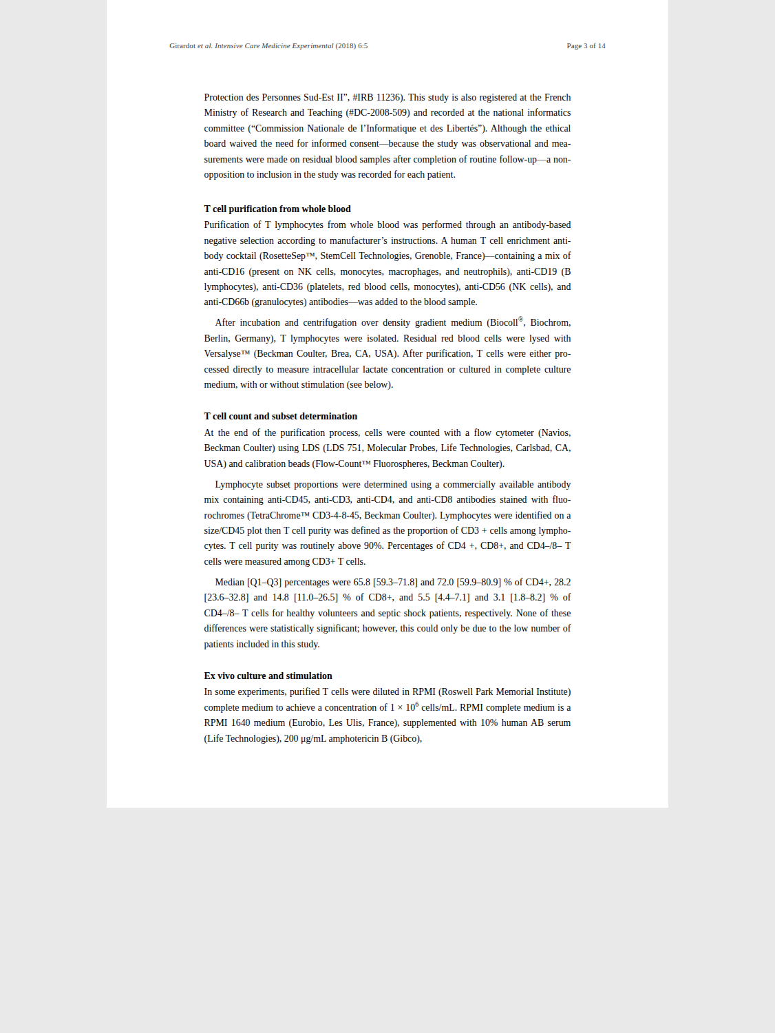Girardot et al. Intensive Care Medicine Experimental (2018) 6:5
Page 3 of 14
Protection des Personnes Sud-Est II”, #IRB 11236). This study is also registered at the French Ministry of Research and Teaching (#DC-2008-509) and recorded at the national informatics committee (“Commission Nationale de l’Informatique et des Libertés”). Although the ethical board waived the need for informed consent—because the study was observational and measurements were made on residual blood samples after completion of routine follow-up—a non-opposition to inclusion in the study was recorded for each patient.
T cell purification from whole blood
Purification of T lymphocytes from whole blood was performed through an antibody-based negative selection according to manufacturer’s instructions. A human T cell enrichment antibody cocktail (RosetteSep™, StemCell Technologies, Grenoble, France)—containing a mix of anti-CD16 (present on NK cells, monocytes, macrophages, and neutrophils), anti-CD19 (B lymphocytes), anti-CD36 (platelets, red blood cells, monocytes), anti-CD56 (NK cells), and anti-CD66b (granulocytes) antibodies—was added to the blood sample.
After incubation and centrifugation over density gradient medium (Biocoll®, Biochrom, Berlin, Germany), T lymphocytes were isolated. Residual red blood cells were lysed with Versalyse™ (Beckman Coulter, Brea, CA, USA). After purification, T cells were either processed directly to measure intracellular lactate concentration or cultured in complete culture medium, with or without stimulation (see below).
T cell count and subset determination
At the end of the purification process, cells were counted with a flow cytometer (Navios, Beckman Coulter) using LDS (LDS 751, Molecular Probes, Life Technologies, Carlsbad, CA, USA) and calibration beads (Flow-Count™ Fluorospheres, Beckman Coulter).
Lymphocyte subset proportions were determined using a commercially available antibody mix containing anti-CD45, anti-CD3, anti-CD4, and anti-CD8 antibodies stained with fluorochromes (TetraChrome™ CD3-4-8-45, Beckman Coulter). Lymphocytes were identified on a size/CD45 plot then T cell purity was defined as the proportion of CD3 + cells among lymphocytes. T cell purity was routinely above 90%. Percentages of CD4 +, CD8+, and CD4–/8– T cells were measured among CD3+ T cells.
Median [Q1–Q3] percentages were 65.8 [59.3–71.8] and 72.0 [59.9–80.9] % of CD4+, 28.2 [23.6–32.8] and 14.8 [11.0–26.5] % of CD8+, and 5.5 [4.4–7.1] and 3.1 [1.8–8.2] % of CD4–/8– T cells for healthy volunteers and septic shock patients, respectively. None of these differences were statistically significant; however, this could only be due to the low number of patients included in this study.
Ex vivo culture and stimulation
In some experiments, purified T cells were diluted in RPMI (Roswell Park Memorial Institute) complete medium to achieve a concentration of 1 × 106 cells/mL. RPMI complete medium is a RPMI 1640 medium (Eurobio, Les Ulis, France), supplemented with 10% human AB serum (Life Technologies), 200 μg/mL amphotericin B (Gibco),